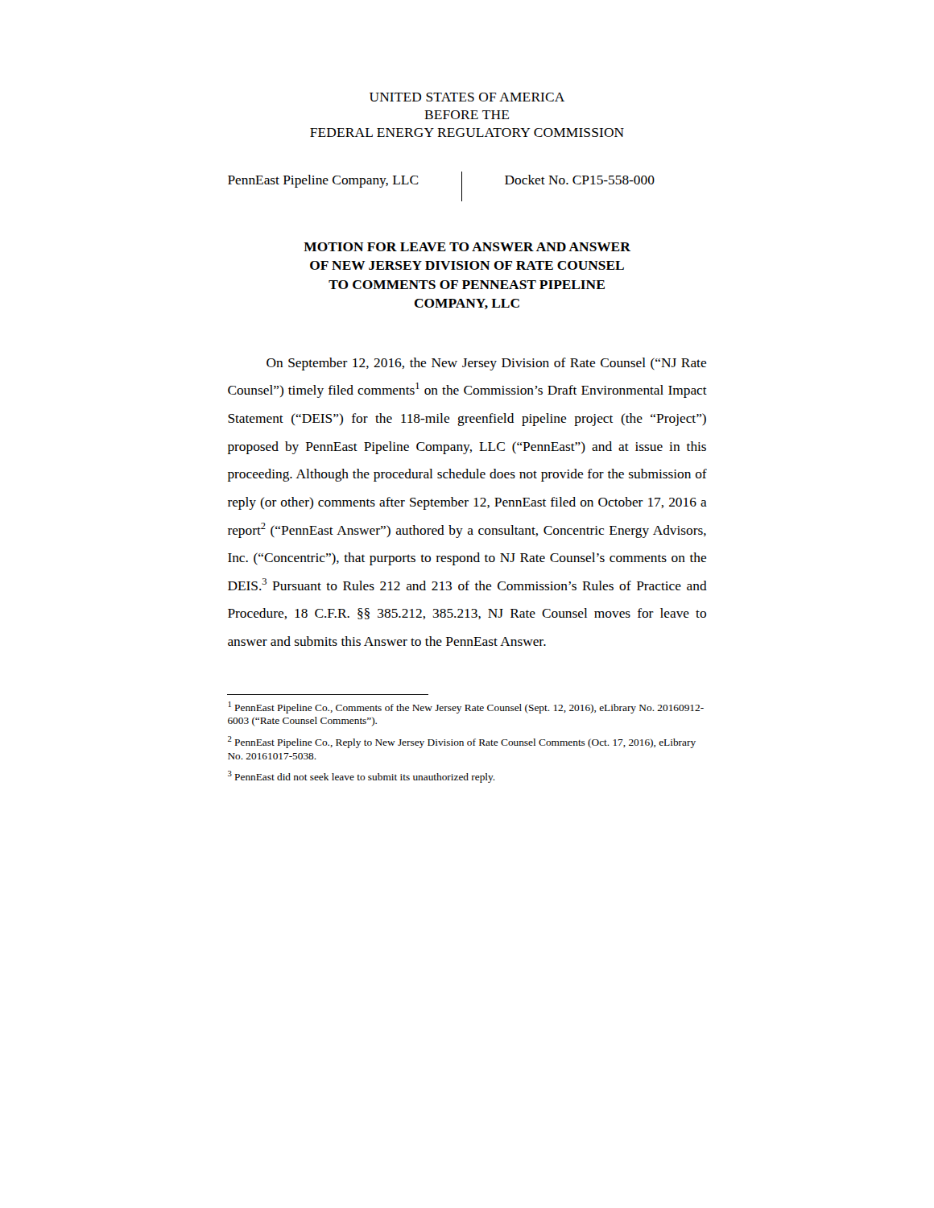UNITED STATES OF AMERICA
BEFORE THE
FEDERAL ENERGY REGULATORY COMMISSION
PennEast Pipeline Company, LLC
Docket No. CP15-558-000
MOTION FOR LEAVE TO ANSWER AND ANSWER
OF NEW JERSEY DIVISION OF RATE COUNSEL
TO COMMENTS OF PENNEAST PIPELINE
COMPANY, LLC
On September 12, 2016, the New Jersey Division of Rate Counsel (“NJ Rate Counsel”) timely filed comments1 on the Commission’s Draft Environmental Impact Statement (“DEIS”) for the 118-mile greenfield pipeline project (the “Project”) proposed by PennEast Pipeline Company, LLC (“PennEast”) and at issue in this proceeding. Although the procedural schedule does not provide for the submission of reply (or other) comments after September 12, PennEast filed on October 17, 2016 a report2 (“PennEast Answer”) authored by a consultant, Concentric Energy Advisors, Inc. (“Concentric”), that purports to respond to NJ Rate Counsel’s comments on the DEIS.3 Pursuant to Rules 212 and 213 of the Commission’s Rules of Practice and Procedure, 18 C.F.R. §§ 385.212, 385.213, NJ Rate Counsel moves for leave to answer and submits this Answer to the PennEast Answer.
1 PennEast Pipeline Co., Comments of the New Jersey Rate Counsel (Sept. 12, 2016), eLibrary No. 20160912-6003 (“Rate Counsel Comments”).
2 PennEast Pipeline Co., Reply to New Jersey Division of Rate Counsel Comments (Oct. 17, 2016), eLibrary No. 20161017-5038.
3 PennEast did not seek leave to submit its unauthorized reply.